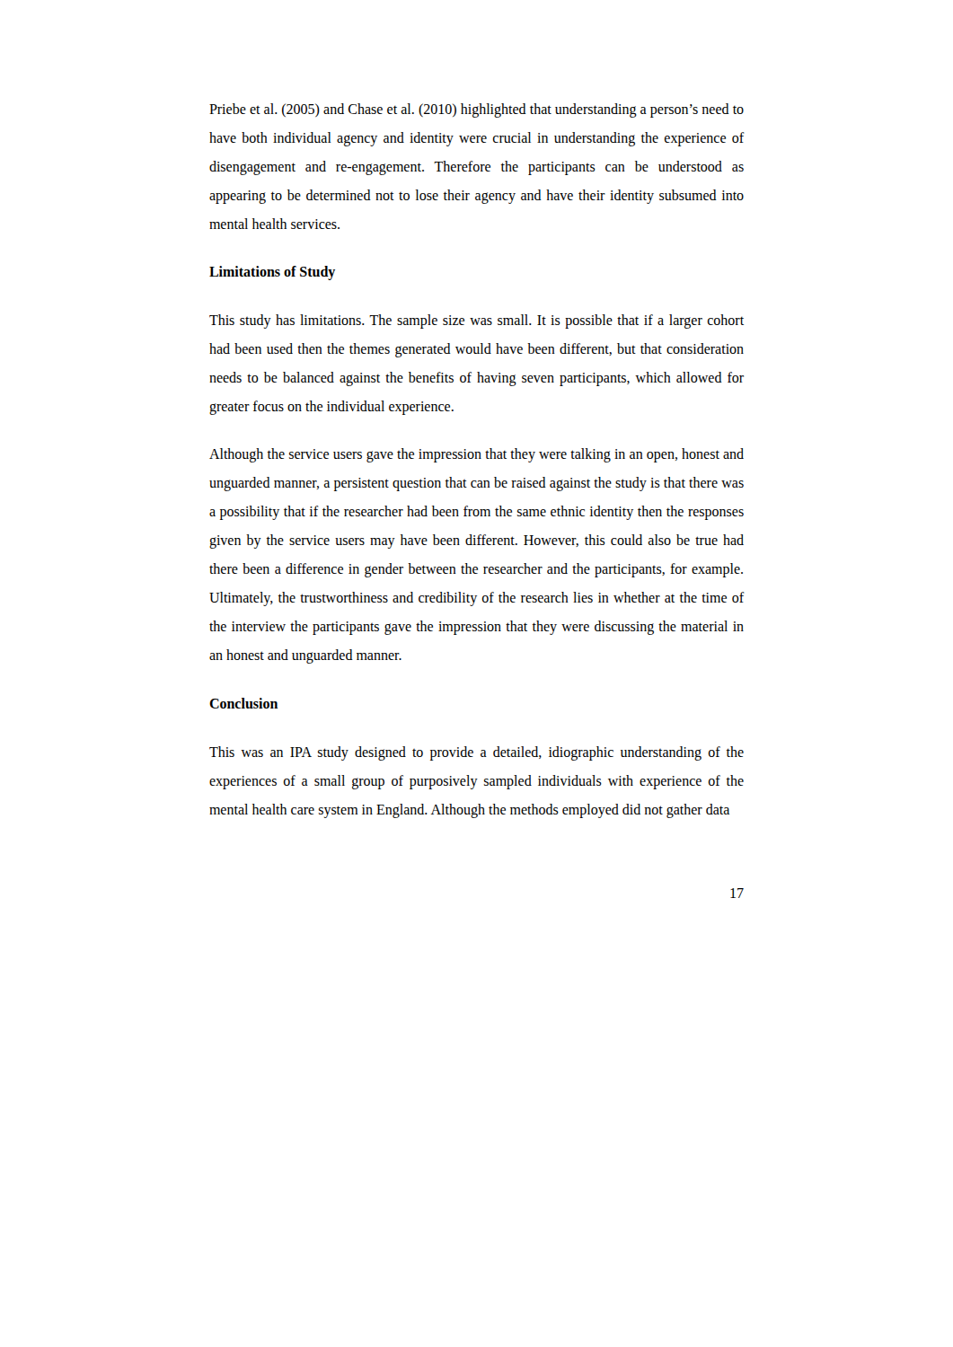Priebe et al. (2005) and Chase et al. (2010) highlighted that understanding a person’s need to have both individual agency and identity were crucial in understanding the experience of disengagement and re-engagement. Therefore the participants can be understood as appearing to be determined not to lose their agency and have their identity subsumed into mental health services.
Limitations of Study
This study has limitations. The sample size was small. It is possible that if a larger cohort had been used then the themes generated would have been different, but that consideration needs to be balanced against the benefits of having seven participants, which allowed for greater focus on the individual experience.
Although the service users gave the impression that they were talking in an open, honest and unguarded manner, a persistent question that can be raised against the study is that there was a possibility that if the researcher had been from the same ethnic identity then the responses given by the service users may have been different. However, this could also be true had there been a difference in gender between the researcher and the participants, for example. Ultimately, the trustworthiness and credibility of the research lies in whether at the time of the interview the participants gave the impression that they were discussing the material in an honest and unguarded manner.
Conclusion
This was an IPA study designed to provide a detailed, idiographic understanding of the experiences of a small group of purposively sampled individuals with experience of the mental health care system in England. Although the methods employed did not gather data
17